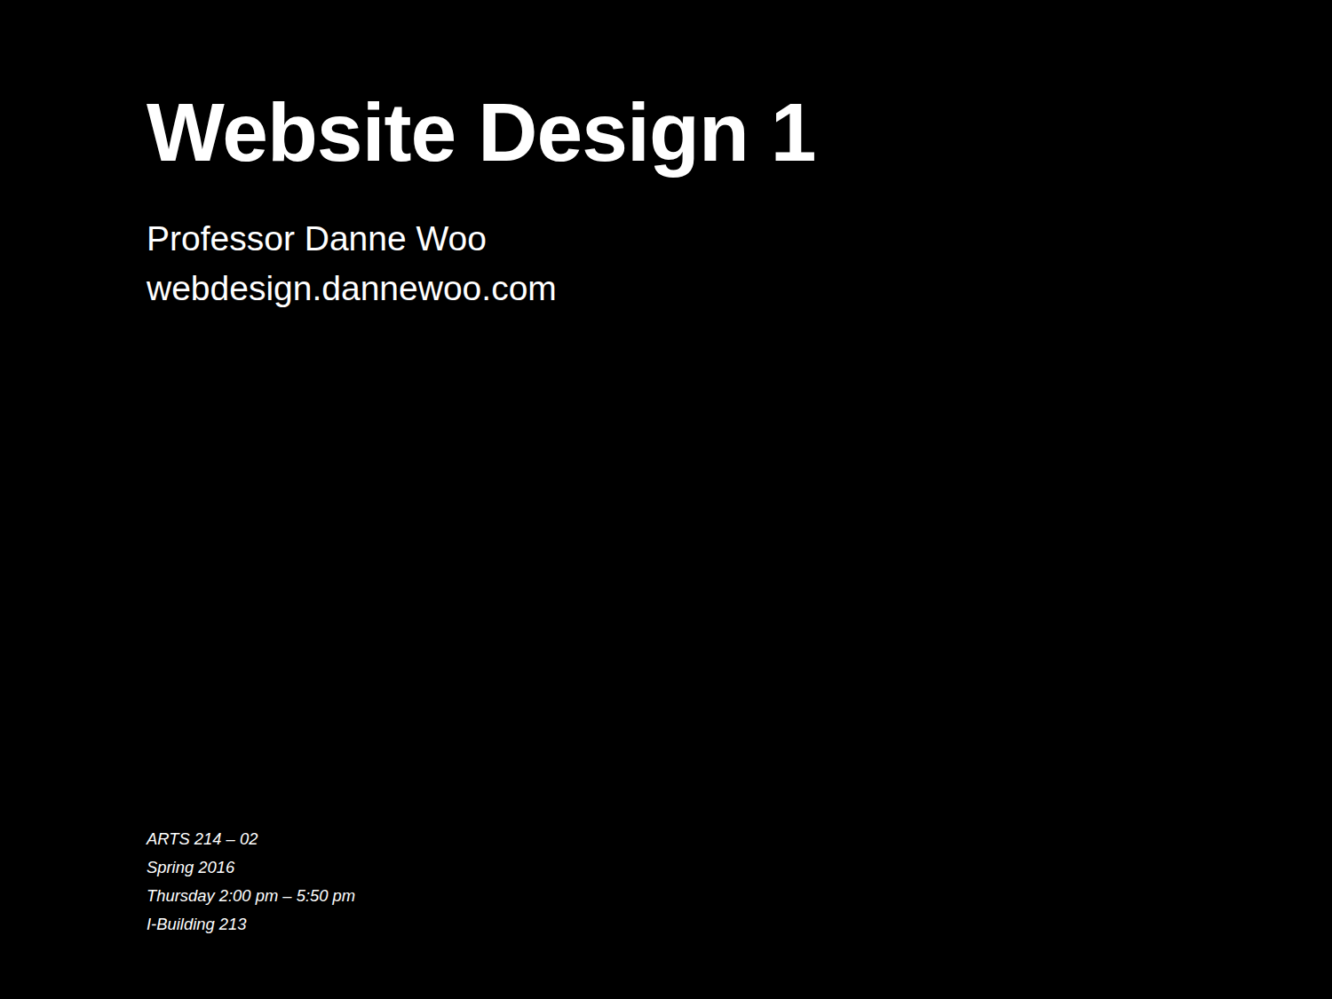Website Design 1
Professor Danne Woo
webdesign.dannewoo.com
ARTS 214 – 02
Spring 2016
Thursday 2:00 pm – 5:50 pm
I-Building 213